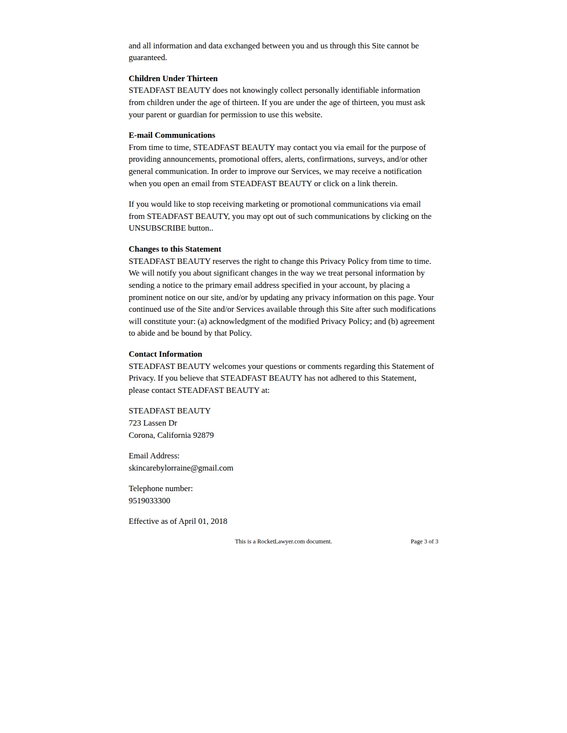and all information and data exchanged between you and us through this Site cannot be guaranteed.
Children Under Thirteen
STEADFAST BEAUTY does not knowingly collect personally identifiable information from children under the age of thirteen. If you are under the age of thirteen, you must ask your parent or guardian for permission to use this website.
E-mail Communications
From time to time, STEADFAST BEAUTY may contact you via email for the purpose of providing announcements, promotional offers, alerts, confirmations, surveys, and/or other general communication. In order to improve our Services, we may receive a notification when you open an email from STEADFAST BEAUTY or click on a link therein.
If you would like to stop receiving marketing or promotional communications via email from STEADFAST BEAUTY, you may opt out of such communications by clicking on the UNSUBSCRIBE button..
Changes to this Statement
STEADFAST BEAUTY reserves the right to change this Privacy Policy from time to time. We will notify you about significant changes in the way we treat personal information by sending a notice to the primary email address specified in your account, by placing a prominent notice on our site, and/or by updating any privacy information on this page. Your continued use of the Site and/or Services available through this Site after such modifications will constitute your: (a) acknowledgment of the modified Privacy Policy; and (b) agreement to abide and be bound by that Policy.
Contact Information
STEADFAST BEAUTY welcomes your questions or comments regarding this Statement of Privacy. If you believe that STEADFAST BEAUTY has not adhered to this Statement, please contact STEADFAST BEAUTY at:
STEADFAST BEAUTY
723 Lassen Dr
Corona, California 92879
Email Address:
skincarebylorraine@gmail.com
Telephone number:
9519033300
Effective as of April 01, 2018
This is a RocketLawyer.com document.
Page 3 of 3